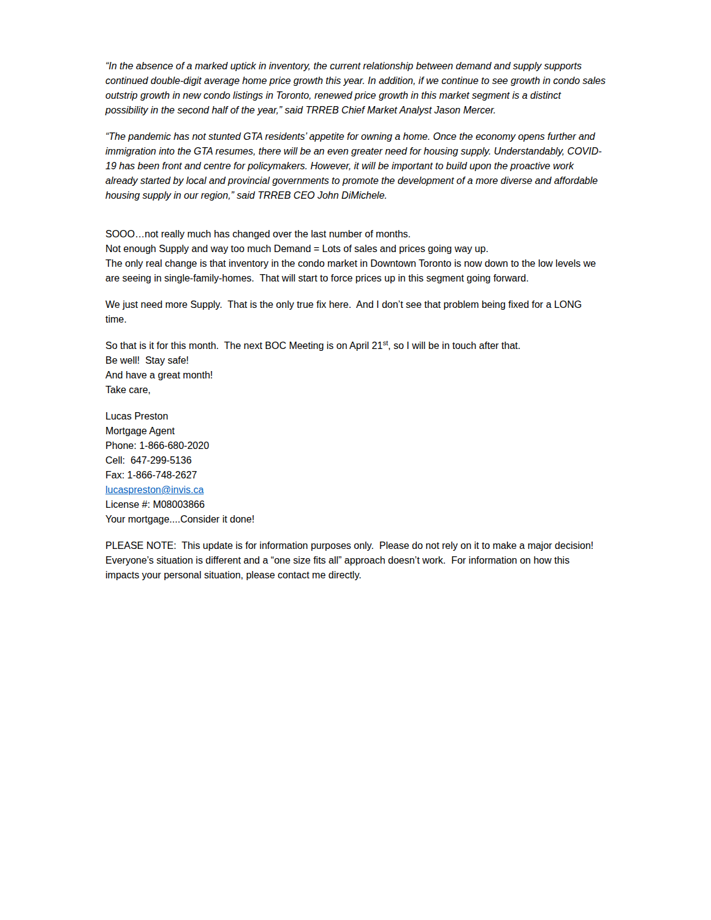“In the absence of a marked uptick in inventory, the current relationship between demand and supply supports continued double-digit average home price growth this year. In addition, if we continue to see growth in condo sales outstrip growth in new condo listings in Toronto, renewed price growth in this market segment is a distinct possibility in the second half of the year,” said TRREB Chief Market Analyst Jason Mercer.
“The pandemic has not stunted GTA residents’ appetite for owning a home. Once the economy opens further and immigration into the GTA resumes, there will be an even greater need for housing supply. Understandably, COVID-19 has been front and centre for policymakers. However, it will be important to build upon the proactive work already started by local and provincial governments to promote the development of a more diverse and affordable housing supply in our region,” said TRREB CEO John DiMichele.
SOOO…not really much has changed over the last number of months.
Not enough Supply and way too much Demand = Lots of sales and prices going way up.
The only real change is that inventory in the condo market in Downtown Toronto is now down to the low levels we are seeing in single-family-homes. That will start to force prices up in this segment going forward.
We just need more Supply. That is the only true fix here. And I don’t see that problem being fixed for a LONG time.
So that is it for this month. The next BOC Meeting is on April 21st, so I will be in touch after that.
Be well! Stay safe!
And have a great month!
Take care,
Lucas Preston
Mortgage Agent
Phone: 1-866-680-2020
Cell: 647-299-5136
Fax: 1-866-748-2627
lucaspreston@invis.ca
License #: M08003866
Your mortgage....Consider it done!
PLEASE NOTE: This update is for information purposes only. Please do not rely on it to make a major decision! Everyone’s situation is different and a “one size fits all” approach doesn’t work. For information on how this impacts your personal situation, please contact me directly.